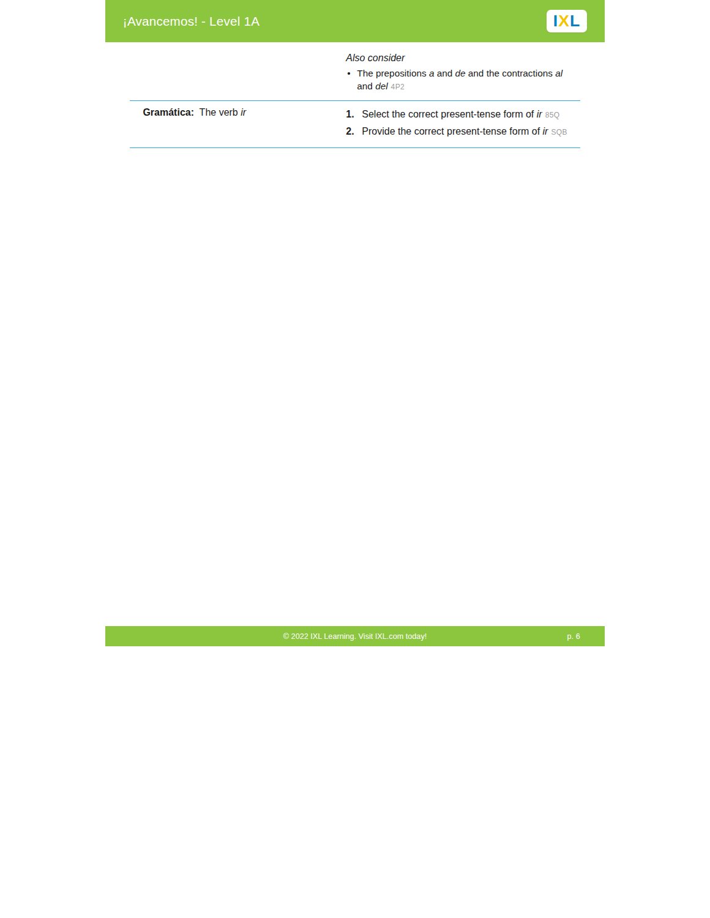¡Avancemos! - Level 1A
IXL
Also consider
The prepositions a and de and the contractions al and del 4P2
Gramática: The verb ir
Select the correct present-tense form of ir 85Q
Provide the correct present-tense form of ir SQB
© 2022 IXL Learning. Visit IXL.com today! p. 6